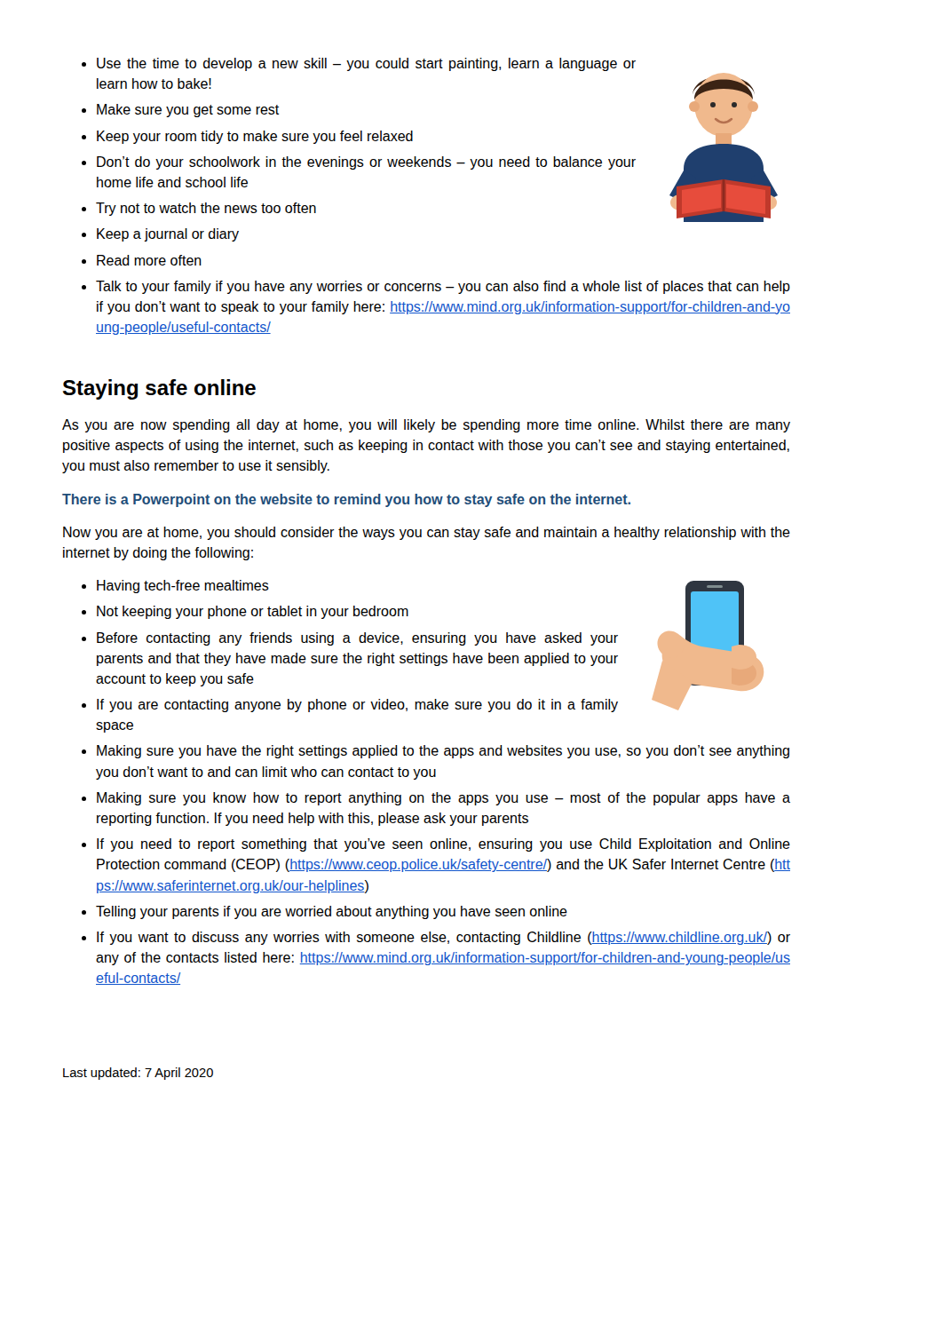Use the time to develop a new skill – you could start painting, learn a language or learn how to bake!
Make sure you get some rest
Keep your room tidy to make sure you feel relaxed
Don’t do your schoolwork in the evenings or weekends – you need to balance your home life and school life
Try not to watch the news too often
Keep a journal or diary
Read more often
Talk to your family if you have any worries or concerns – you can also find a whole list of places that can help if you don’t want to speak to your family here: https://www.mind.org.uk/information-support/for-children-and-young-people/useful-contacts/
Staying safe online
As you are now spending all day at home, you will likely be spending more time online. Whilst there are many positive aspects of using the internet, such as keeping in contact with those you can’t see and staying entertained, you must also remember to use it sensibly.
There is a Powerpoint on the website to remind you how to stay safe on the internet.
Now you are at home, you should consider the ways you can stay safe and maintain a healthy relationship with the internet by doing the following:
Having tech-free mealtimes
Not keeping your phone or tablet in your bedroom
Before contacting any friends using a device, ensuring you have asked your parents and that they have made sure the right settings have been applied to your account to keep you safe
If you are contacting anyone by phone or video, make sure you do it in a family space
Making sure you have the right settings applied to the apps and websites you use, so you don’t see anything you don’t want to and can limit who can contact to you
Making sure you know how to report anything on the apps you use – most of the popular apps have a reporting function. If you need help with this, please ask your parents
If you need to report something that you’ve seen online, ensuring you use Child Exploitation and Online Protection command (CEOP) (https://www.ceop.police.uk/safety-centre/) and the UK Safer Internet Centre (https://www.saferinternet.org.uk/our-helplines)
Telling your parents if you are worried about anything you have seen online
If you want to discuss any worries with someone else, contacting Childline (https://www.childline.org.uk/) or any of the contacts listed here: https://www.mind.org.uk/information-support/for-children-and-young-people/useful-contacts/
Last updated: 7 April 2020